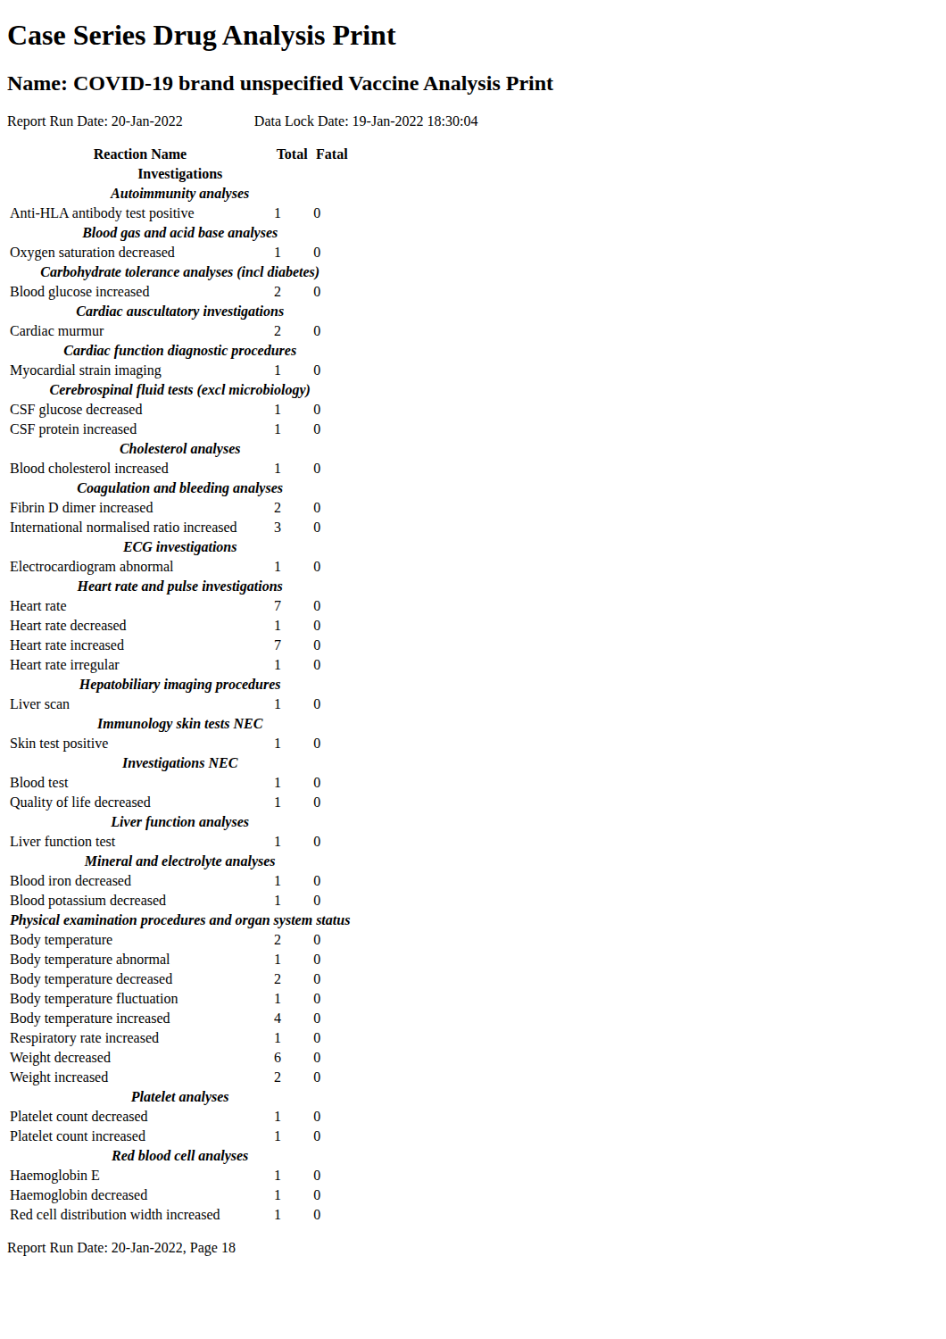Case Series Drug Analysis Print
Name: COVID-19 brand unspecified Vaccine Analysis Print
Report Run Date: 20-Jan-2022 Data Lock Date: 19-Jan-2022 18:30:04
| Reaction Name | Total | Fatal |
| --- | --- | --- |
| Investigations |
| Autoimmunity analyses |
| Anti-HLA antibody test positive | 1 | 0 |
| Blood gas and acid base analyses |
| Oxygen saturation decreased | 1 | 0 |
| Carbohydrate tolerance analyses (incl diabetes) |
| Blood glucose increased | 2 | 0 |
| Cardiac auscultatory investigations |
| Cardiac murmur | 2 | 0 |
| Cardiac function diagnostic procedures |
| Myocardial strain imaging | 1 | 0 |
| Cerebrospinal fluid tests (excl microbiology) |
| CSF glucose decreased | 1 | 0 |
| CSF protein increased | 1 | 0 |
| Cholesterol analyses |
| Blood cholesterol increased | 1 | 0 |
| Coagulation and bleeding analyses |
| Fibrin D dimer increased | 2 | 0 |
| International normalised ratio increased | 3 | 0 |
| ECG investigations |
| Electrocardiogram abnormal | 1 | 0 |
| Heart rate and pulse investigations |
| Heart rate | 7 | 0 |
| Heart rate decreased | 1 | 0 |
| Heart rate increased | 7 | 0 |
| Heart rate irregular | 1 | 0 |
| Hepatobiliary imaging procedures |
| Liver scan | 1 | 0 |
| Immunology skin tests NEC |
| Skin test positive | 1 | 0 |
| Investigations NEC |
| Blood test | 1 | 0 |
| Quality of life decreased | 1 | 0 |
| Liver function analyses |
| Liver function test | 1 | 0 |
| Mineral and electrolyte analyses |
| Blood iron decreased | 1 | 0 |
| Blood potassium decreased | 1 | 0 |
| Physical examination procedures and organ system status |
| Body temperature | 2 | 0 |
| Body temperature abnormal | 1 | 0 |
| Body temperature decreased | 2 | 0 |
| Body temperature fluctuation | 1 | 0 |
| Body temperature increased | 4 | 0 |
| Respiratory rate increased | 1 | 0 |
| Weight decreased | 6 | 0 |
| Weight increased | 2 | 0 |
| Platelet analyses |
| Platelet count decreased | 1 | 0 |
| Platelet count increased | 1 | 0 |
| Red blood cell analyses |
| Haemoglobin E | 1 | 0 |
| Haemoglobin decreased | 1 | 0 |
| Red cell distribution width increased | 1 | 0 |
Report Run Date: 20-Jan-2022, Page 18